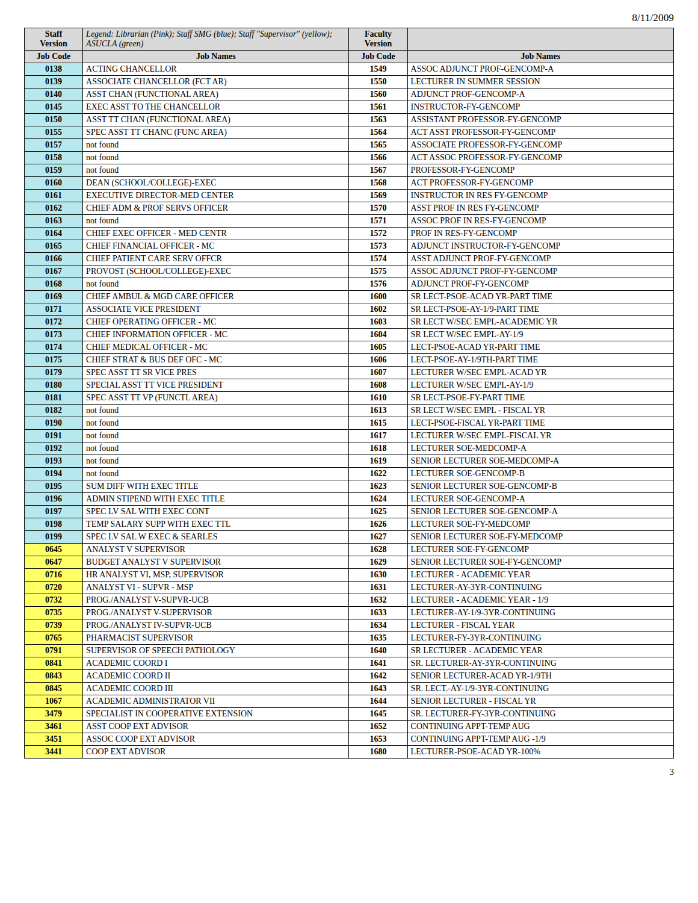8/11/2009
| Staff Version | Legend: Librarian (Pink); Staff SMG (blue); Staff "Supervisor" (yellow); ASUCLA (green) | Faculty Version | |
| --- | --- | --- | --- |
| Job Code | Job Names | Job Code | Job Names |
| 0138 | ACTING CHANCELLOR | 1549 | ASSOC ADJUNCT PROF-GENCOMP-A |
| 0139 | ASSOCIATE CHANCELLOR (FCT AR) | 1550 | LECTURER IN SUMMER SESSION |
| 0140 | ASST CHAN (FUNCTIONAL AREA) | 1560 | ADJUNCT PROF-GENCOMP-A |
| 0145 | EXEC ASST TO THE CHANCELLOR | 1561 | INSTRUCTOR-FY-GENCOMP |
| 0150 | ASST TT CHAN (FUNCTIONAL AREA) | 1563 | ASSISTANT PROFESSOR-FY-GENCOMP |
| 0155 | SPEC ASST TT CHANC (FUNC AREA) | 1564 | ACT ASST PROFESSOR-FY-GENCOMP |
| 0157 | not found | 1565 | ASSOCIATE PROFESSOR-FY-GENCOMP |
| 0158 | not found | 1566 | ACT ASSOC PROFESSOR-FY-GENCOMP |
| 0159 | not found | 1567 | PROFESSOR-FY-GENCOMP |
| 0160 | DEAN (SCHOOL/COLLEGE)-EXEC | 1568 | ACT PROFESSOR-FY-GENCOMP |
| 0161 | EXECUTIVE DIRECTOR-MED CENTER | 1569 | INSTRUCTOR IN RES FY-GENCOMP |
| 0162 | CHIEF ADM & PROF SERVS OFFICER | 1570 | ASST PROF IN RES FY-GENCOMP |
| 0163 | not found | 1571 | ASSOC PROF IN RES-FY-GENCOMP |
| 0164 | CHIEF EXEC OFFICER - MED CENTR | 1572 | PROF IN RES-FY-GENCOMP |
| 0165 | CHIEF FINANCIAL OFFICER - MC | 1573 | ADJUNCT INSTRUCTOR-FY-GENCOMP |
| 0166 | CHIEF PATIENT CARE SERV OFFCR | 1574 | ASST ADJUNCT PROF-FY-GENCOMP |
| 0167 | PROVOST (SCHOOL/COLLEGE)-EXEC | 1575 | ASSOC ADJUNCT PROF-FY-GENCOMP |
| 0168 | not found | 1576 | ADJUNCT PROF-FY-GENCOMP |
| 0169 | CHIEF AMBUL & MGD CARE OFFICER | 1600 | SR LECT-PSOE-ACAD YR-PART TIME |
| 0171 | ASSOCIATE VICE PRESIDENT | 1602 | SR LECT-PSOE-AY-1/9-PART TIME |
| 0172 | CHIEF OPERATING OFFICER - MC | 1603 | SR LECT W/SEC EMPL-ACADEMIC YR |
| 0173 | CHIEF INFORMATION OFFICER - MC | 1604 | SR LECT W/SEC EMPL-AY-1/9 |
| 0174 | CHIEF MEDICAL OFFICER - MC | 1605 | LECT-PSOE-ACAD YR-PART TIME |
| 0175 | CHIEF STRAT & BUS DEF OFC - MC | 1606 | LECT-PSOE-AY-1/9TH-PART TIME |
| 0179 | SPEC ASST TT SR VICE PRES | 1607 | LECTURER W/SEC EMPL-ACAD YR |
| 0180 | SPECIAL ASST TT VICE PRESIDENT | 1608 | LECTURER W/SEC EMPL-AY-1/9 |
| 0181 | SPEC ASST TT VP (FUNCTL AREA) | 1610 | SR LECT-PSOE-FY-PART TIME |
| 0182 | not found | 1613 | SR LECT W/SEC EMPL - FISCAL YR |
| 0190 | not found | 1615 | LECT-PSOE-FISCAL YR-PART TIME |
| 0191 | not found | 1617 | LECTURER W/SEC EMPL-FISCAL YR |
| 0192 | not found | 1618 | LECTURER SOE-MEDCOMP-A |
| 0193 | not found | 1619 | SENIOR LECTURER SOE-MEDCOMP-A |
| 0194 | not found | 1622 | LECTURER SOE-GENCOMP-B |
| 0195 | SUM DIFF WITH EXEC TITLE | 1623 | SENIOR LECTURER SOE-GENCOMP-B |
| 0196 | ADMIN STIPEND WITH EXEC TITLE | 1624 | LECTURER SOE-GENCOMP-A |
| 0197 | SPEC LV SAL WITH EXEC CONT | 1625 | SENIOR LECTURER SOE-GENCOMP-A |
| 0198 | TEMP SALARY SUPP WITH EXEC TTL | 1626 | LECTURER SOE-FY-MEDCOMP |
| 0199 | SPEC LV SAL W EXEC & SEARLES | 1627 | SENIOR LECTURER SOE-FY-MEDCOMP |
| 0645 | ANALYST V SUPERVISOR | 1628 | LECTURER SOE-FY-GENCOMP |
| 0647 | BUDGET ANALYST V SUPERVISOR | 1629 | SENIOR LECTURER SOE-FY-GENCOMP |
| 0716 | HR ANALYST VI, MSP, SUPERVISOR | 1630 | LECTURER - ACADEMIC YEAR |
| 0720 | ANALYST VI - SUPVR - MSP | 1631 | LECTURER-AY-3YR-CONTINUING |
| 0732 | PROG./ANALYST V-SUPVR-UCB | 1632 | LECTURER - ACADEMIC YEAR - 1/9 |
| 0735 | PROG./ANALYST V-SUPERVISOR | 1633 | LECTURER-AY-1/9-3YR-CONTINUING |
| 0739 | PROG./ANALYST IV-SUPVR-UCB | 1634 | LECTURER - FISCAL YEAR |
| 0765 | PHARMACIST SUPERVISOR | 1635 | LECTURER-FY-3YR-CONTINUING |
| 0791 | SUPERVISOR OF SPEECH PATHOLOGY | 1640 | SR LECTURER - ACADEMIC YEAR |
| 0841 | ACADEMIC COORD I | 1641 | SR. LECTURER-AY-3YR-CONTINUING |
| 0843 | ACADEMIC COORD II | 1642 | SENIOR LECTURER-ACAD YR-1/9TH |
| 0845 | ACADEMIC COORD III | 1643 | SR. LECT.-AY-1/9-3YR-CONTINUING |
| 1067 | ACADEMIC ADMINISTRATOR VII | 1644 | SENIOR LECTURER - FISCAL YR |
| 3479 | SPECIALIST IN COOPERATIVE EXTENSION | 1645 | SR. LECTURER-FY-3YR-CONTINUING |
| 3461 | ASST COOP EXT ADVISOR | 1652 | CONTINUING APPT-TEMP AUG |
| 3451 | ASSOC COOP EXT ADVISOR | 1653 | CONTINUING APPT-TEMP AUG -1/9 |
| 3441 | COOP EXT ADVISOR | 1680 | LECTURER-PSOE-ACAD YR-100% |
3